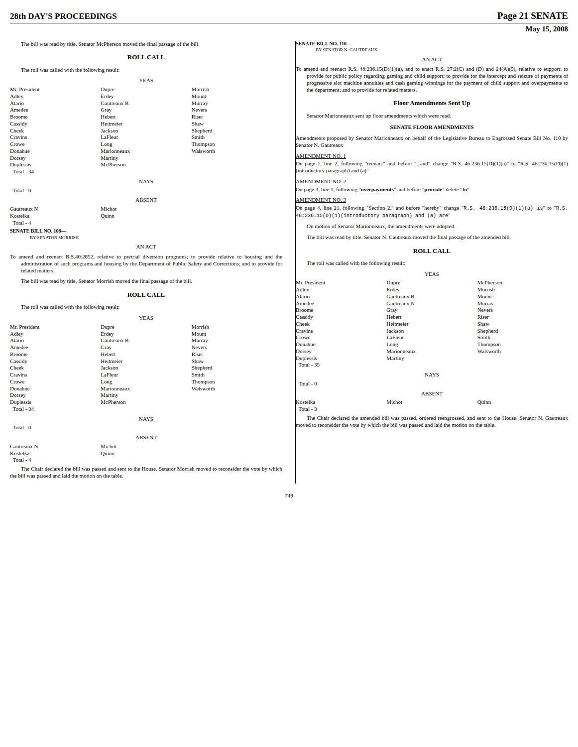28th DAY'S PROCEEDINGS
Page 21 SENATE
May 15, 2008
The bill was read by title. Senator McPherson moved the final passage of the bill.
ROLL CALL
The roll was called with the following result:
YEAS
| Mr. President | Dupre | Morrish |
| Adley | Erdey | Mount |
| Alario | Gautreaux B | Murray |
| Amedee | Gray | Nevers |
| Broome | Hebert | Riser |
| Cassidy | Heitmeier | Shaw |
| Cheek | Jackson | Shepherd |
| Cravins | LaFleur | Smith |
| Crowe | Long | Thompson |
| Donahue | Marionneaux | Walsworth |
| Dorsey | Martiny | |
| Duplessis | McPherson | |
| Total - 34 | | |
NAYS
Total - 0
ABSENT
| Gautreaux N | Michot | |
| Kostelka | Quinn | |
| Total - 4 | | |
SENATE BILL NO. 108—
BY SENATOR MORRISH
AN ACT
To amend and reenact R.S.40:2852, relative to pretrial diversion programs; to provide relative to housing and the administration of such programs and housing by the Department of Public Safety and Corrections; and to provide for related matters.
The bill was read by title. Senator Morrish moved the final passage of the bill.
ROLL CALL
The roll was called with the following result:
YEAS
| Mr. President | Dupre | Morrish |
| Adley | Erdey | Mount |
| Alario | Gautreaux B | Murray |
| Amedee | Gray | Nevers |
| Broome | Hebert | Riser |
| Cassidy | Heitmeier | Shaw |
| Cheek | Jackson | Shepherd |
| Cravins | LaFleur | Smith |
| Crowe | Long | Thompson |
| Donahue | Marionneaux | Walsworth |
| Dorsey | Martiny | |
| Duplessis | McPherson | |
| Total - 34 | | |
NAYS
Total - 0
ABSENT
| Gautreaux N | Michot | |
| Kostelka | Quinn | |
| Total - 4 | | |
The Chair declared the bill was passed and sent to the House. Senator Morrish moved to reconsider the vote by which the bill was passed and laid the motion on the table.
SENATE BILL NO. 110—
BY SENATOR N. GAUTREAUX
AN ACT
To amend and reenact R.S. 46:236.15(D)(1)(a), and to enact R.S. 27:2(C) and (D) and 24(A)(5), relative to support; to provide for public policy regarding gaming and child support; to provide for the intercept and seizure of payments of progressive slot machine annuities and cash gaming winnings for the payment of child support and overpayments to the department; and to provide for related matters.
Floor Amendments Sent Up
Senator Marionneaux sent up floor amendments which were read.
SENATE FLOOR AMENDMENTS
Amendments proposed by Senator Marionneaux on behalf of the Legislative Bureau to Engrossed Senate Bill No. 110 by Senator N. Gautreaux
AMENDMENT NO. 1
On page 1, line 2, following "reenact" and before ", and" change "R.S. 46:236.15(D)(1)(a)" to "R.S. 46:236.15(D)(1)(introductory paragraph) and (a)"
AMENDMENT NO. 2
On page 3, line 1, following "overpayments" and before "provide" delete "to"
AMENDMENT NO. 3
On page 4, line 21, following "Section 2." and before "hereby" change "R.S. 46:236.15(D)(1)(a) is" to "R.S. 46:236.15(D)(1)(introductory paragraph) and (a) are"
On motion of Senator Marionneaux, the amendments were adopted.
The bill was read by title. Senator N. Gautreaux moved the final passage of the amended bill.
ROLL CALL
The roll was called with the following result:
YEAS
| Mr. President | Dupre | McPherson |
| Adley | Erdey | Morrish |
| Alario | Gautreaux B | Mount |
| Amedee | Gautreaux N | Murray |
| Broome | Gray | Nevers |
| Cassidy | Hebert | Riser |
| Cheek | Heitmeier | Shaw |
| Cravins | Jackson | Shepherd |
| Crowe | LaFleur | Smith |
| Donahue | Long | Thompson |
| Dorsey | Marionneaux | Walsworth |
| Duplessis | Martiny | |
| Total - 35 | | |
NAYS
Total - 0
ABSENT
| Kostelka | Michot | Quinn |
| Total - 3 | | |
The Chair declared the amended bill was passed, ordered reengrossed, and sent to the House. Senator N. Gautreaux moved to reconsider the vote by which the bill was passed and laid the motion on the table.
749